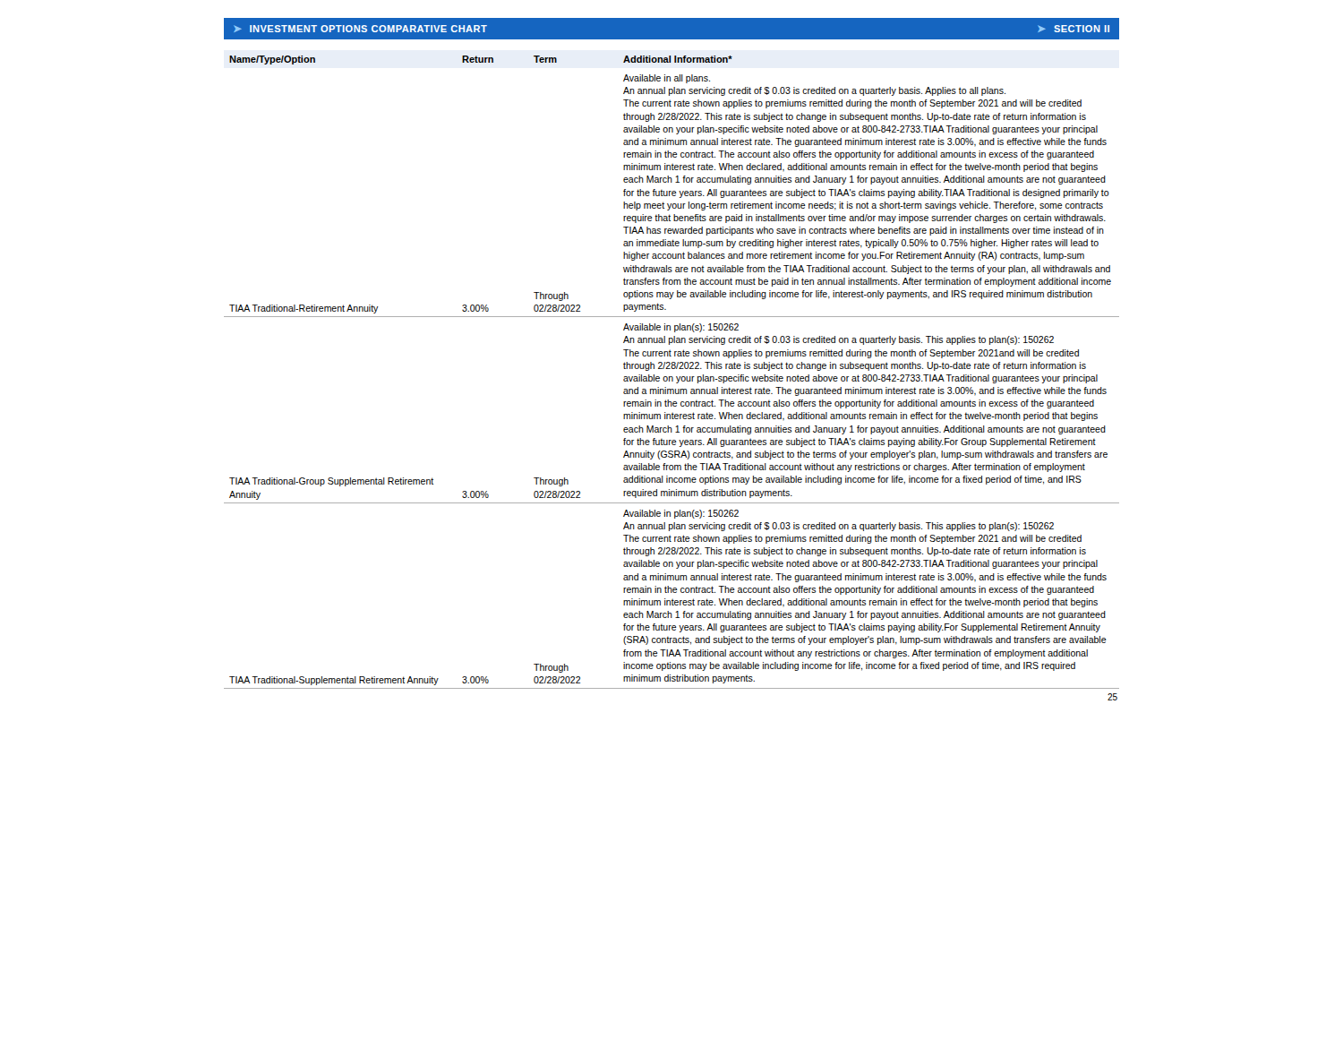➤INVESTMENT OPTIONS COMPARATIVE CHART ➤SECTION II
| Name/Type/Option | Return | Term | Additional Information* |
| --- | --- | --- | --- |
| TIAA Traditional-Retirement Annuity | 3.00% | Through 02/28/2022 | Available in all plans. An annual plan servicing credit of $ 0.03 is credited on a quarterly basis. Applies to all plans. The current rate shown applies to premiums remitted during the month of September 2021 and will be credited through 2/28/2022. This rate is subject to change in subsequent months. Up-to-date rate of return information is available on your plan-specific website noted above or at 800-842-2733.TIAA Traditional guarantees your principal and a minimum annual interest rate. The guaranteed minimum interest rate is 3.00%, and is effective while the funds remain in the contract. The account also offers the opportunity for additional amounts in excess of the guaranteed minimum interest rate. When declared, additional amounts remain in effect for the twelve-month period that begins each March 1 for accumulating annuities and January 1 for payout annuities. Additional amounts are not guaranteed for the future years. All guarantees are subject to TIAA's claims paying ability.TIAA Traditional is designed primarily to help meet your long-term retirement income needs; it is not a short-term savings vehicle. Therefore, some contracts require that benefits are paid in installments over time and/or may impose surrender charges on certain withdrawals. TIAA has rewarded participants who save in contracts where benefits are paid in installments over time instead of in an immediate lump-sum by crediting higher interest rates, typically 0.50% to 0.75% higher. Higher rates will lead to higher account balances and more retirement income for you.For Retirement Annuity (RA) contracts, lump-sum withdrawals are not available from the TIAA Traditional account. Subject to the terms of your plan, all withdrawals and transfers from the account must be paid in ten annual installments. After termination of employment additional income options may be available including income for life, interest-only payments, and IRS required minimum distribution payments. |
| TIAA Traditional-Group Supplemental Retirement Annuity | 3.00% | Through 02/28/2022 | Available in plan(s): 150262 An annual plan servicing credit of $ 0.03 is credited on a quarterly basis. This applies to plan(s): 150262 The current rate shown applies to premiums remitted during the month of September 2021and will be credited through 2/28/2022. This rate is subject to change in subsequent months. Up-to-date rate of return information is available on your plan-specific website noted above or at 800-842-2733.TIAA Traditional guarantees your principal and a minimum annual interest rate. The guaranteed minimum interest rate is 3.00%, and is effective while the funds remain in the contract. The account also offers the opportunity for additional amounts in excess of the guaranteed minimum interest rate. When declared, additional amounts remain in effect for the twelve-month period that begins each March 1 for accumulating annuities and January 1 for payout annuities. Additional amounts are not guaranteed for the future years. All guarantees are subject to TIAA's claims paying ability.For Group Supplemental Retirement Annuity (GSRA) contracts, and subject to the terms of your employer's plan, lump-sum withdrawals and transfers are available from the TIAA Traditional account without any restrictions or charges. After termination of employment additional income options may be available including income for life, income for a fixed period of time, and IRS required minimum distribution payments. |
| TIAA Traditional-Supplemental Retirement Annuity | 3.00% | Through 02/28/2022 | Available in plan(s): 150262 An annual plan servicing credit of $ 0.03 is credited on a quarterly basis. This applies to plan(s): 150262 The current rate shown applies to premiums remitted during the month of September 2021 and will be credited through 2/28/2022. This rate is subject to change in subsequent months. Up-to-date rate of return information is available on your plan-specific website noted above or at 800-842-2733.TIAA Traditional guarantees your principal and a minimum annual interest rate. The guaranteed minimum interest rate is 3.00%, and is effective while the funds remain in the contract. The account also offers the opportunity for additional amounts in excess of the guaranteed minimum interest rate. When declared, additional amounts remain in effect for the twelve-month period that begins each March 1 for accumulating annuities and January 1 for payout annuities. Additional amounts are not guaranteed for the future years. All guarantees are subject to TIAA's claims paying ability.For Supplemental Retirement Annuity (SRA) contracts, and subject to the terms of your employer's plan, lump-sum withdrawals and transfers are available from the TIAA Traditional account without any restrictions or charges. After termination of employment additional income options may be available including income for life, income for a fixed period of time, and IRS required minimum distribution payments. |
25